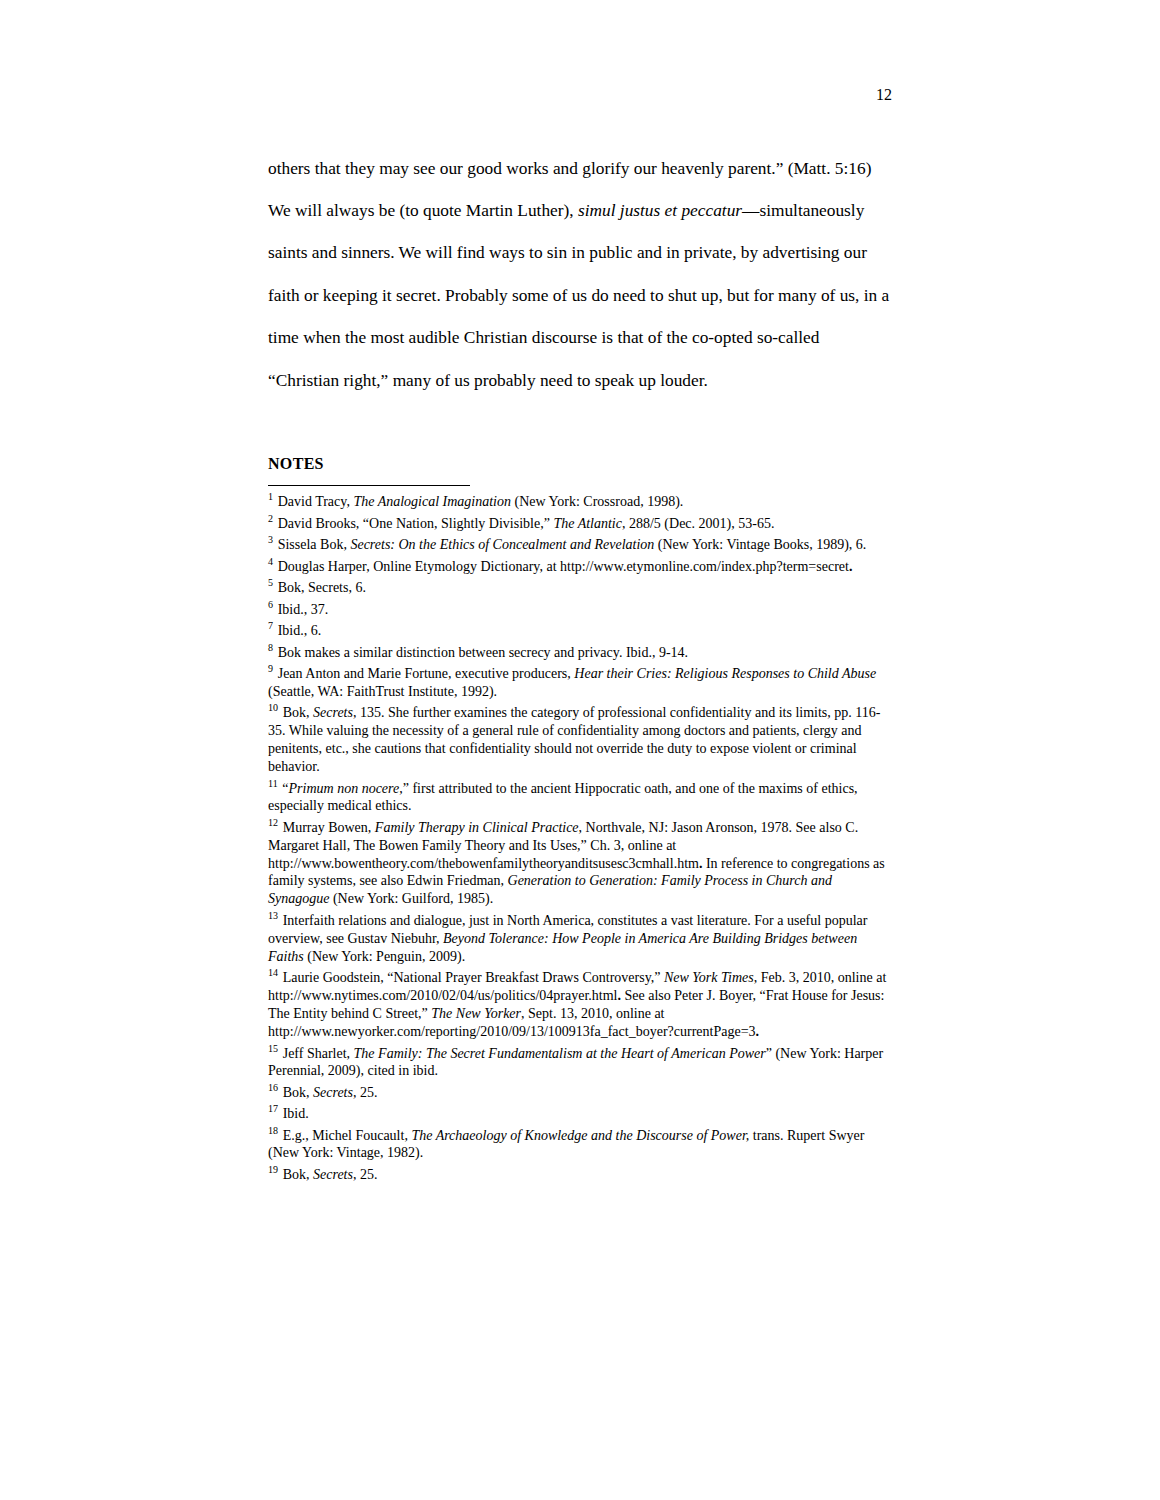12
others that they may see our good works and glorify our heavenly parent.” (Matt. 5:16) We will always be (to quote Martin Luther), simul justus et peccatur—simultaneously saints and sinners. We will find ways to sin in public and in private, by advertising our faith or keeping it secret. Probably some of us do need to shut up, but for many of us, in a time when the most audible Christian discourse is that of the co-opted so-called “Christian right,” many of us probably need to speak up louder.
NOTES
1 David Tracy, The Analogical Imagination (New York: Crossroad, 1998).
2 David Brooks, “One Nation, Slightly Divisible,” The Atlantic, 288/5 (Dec. 2001), 53-65.
3 Sissela Bok, Secrets: On the Ethics of Concealment and Revelation (New York: Vintage Books, 1989), 6.
4 Douglas Harper, Online Etymology Dictionary, at http://www.etymonline.com/index.php?term=secret.
5 Bok, Secrets, 6.
6 Ibid., 37.
7 Ibid., 6.
8 Bok makes a similar distinction between secrecy and privacy. Ibid., 9-14.
9 Jean Anton and Marie Fortune, executive producers, Hear their Cries: Religious Responses to Child Abuse (Seattle, WA: FaithTrust Institute, 1992).
10 Bok, Secrets, 135. She further examines the category of professional confidentiality and its limits, pp. 116-35. While valuing the necessity of a general rule of confidentiality among doctors and patients, clergy and penitents, etc., she cautions that confidentiality should not override the duty to expose violent or criminal behavior.
11 “Primum non nocere,” first attributed to the ancient Hippocratic oath, and one of the maxims of ethics, especially medical ethics.
12 Murray Bowen, Family Therapy in Clinical Practice, Northvale, NJ: Jason Aronson, 1978. See also C. Margaret Hall, The Bowen Family Theory and Its Uses,” Ch. 3, online at http://www.bowentheory.com/thebowenfamilytheoryanditsusesc3cmhall.htm. In reference to congregations as family systems, see also Edwin Friedman, Generation to Generation: Family Process in Church and Synagogue (New York: Guilford, 1985).
13 Interfaith relations and dialogue, just in North America, constitutes a vast literature. For a useful popular overview, see Gustav Niebuhr, Beyond Tolerance: How People in America Are Building Bridges between Faiths (New York: Penguin, 2009).
14 Laurie Goodstein, “National Prayer Breakfast Draws Controversy,” New York Times, Feb. 3, 2010, online at http://www.nytimes.com/2010/02/04/us/politics/04prayer.html. See also Peter J. Boyer, “Frat House for Jesus: The Entity behind C Street,” The New Yorker, Sept. 13, 2010, online at http://www.newyorker.com/reporting/2010/09/13/100913fa_fact_boyer?currentPage=3.
15 Jeff Sharlet, The Family: The Secret Fundamentalism at the Heart of American Power” (New York: Harper Perennial, 2009), cited in ibid.
16 Bok, Secrets, 25.
17 Ibid.
18 E.g., Michel Foucault, The Archaeology of Knowledge and the Discourse of Power, trans. Rupert Swyer (New York: Vintage, 1982).
19 Bok, Secrets, 25.